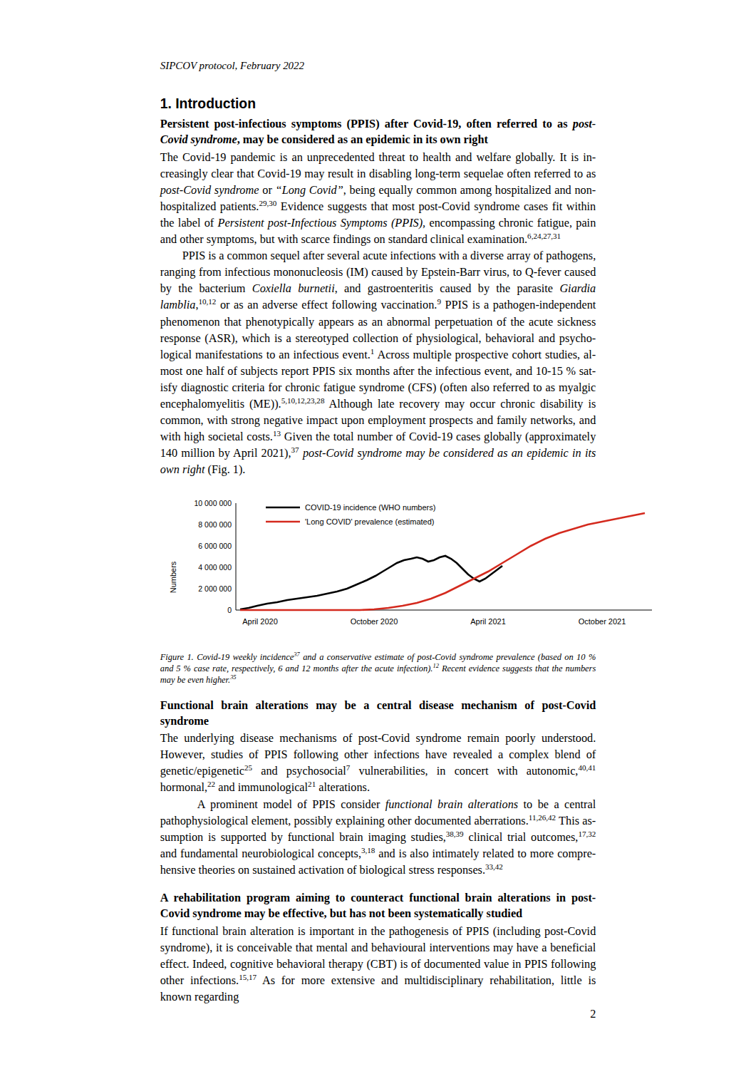SIPCOV protocol, February 2022
1. Introduction
Persistent post-infectious symptoms (PPIS) after Covid-19, often referred to as post-Covid syndrome, may be considered as an epidemic in its own right
The Covid-19 pandemic is an unprecedented threat to health and welfare globally. It is increasingly clear that Covid-19 may result in disabling long-term sequelae often referred to as post-Covid syndrome or “Long Covid”, being equally common among hospitalized and non-hospitalized patients.29,30 Evidence suggests that most post-Covid syndrome cases fit within the label of Persistent post-Infectious Symptoms (PPIS), encompassing chronic fatigue, pain and other symptoms, but with scarce findings on standard clinical examination.6,24,27,31
PPIS is a common sequel after several acute infections with a diverse array of pathogens, ranging from infectious mononucleosis (IM) caused by Epstein-Barr virus, to Q-fever caused by the bacterium Coxiella burnetii, and gastroenteritis caused by the parasite Giardia lamblia,10,12 or as an adverse effect following vaccination.9 PPIS is a pathogen-independent phenomenon that phenotypically appears as an abnormal perpetuation of the acute sickness response (ASR), which is a stereotyped collection of physiological, behavioral and psychological manifestations to an infectious event.1 Across multiple prospective cohort studies, almost one half of subjects report PPIS six months after the infectious event, and 10-15 % satisfy diagnostic criteria for chronic fatigue syndrome (CFS) (often also referred to as myalgic encephalomyelitis (ME)).5,10,12,23,28 Although late recovery may occur chronic disability is common, with strong negative impact upon employment prospects and family networks, and with high societal costs.13 Given the total number of Covid-19 cases globally (approximately 140 million by April 2021),37 post-Covid syndrome may be considered as an epidemic in its own right (Fig. 1).
COVID-19 incidence (WHO numbers) 'Long COVID' prevalence (estimated) Numbers 10 000 000 8 000 000 6 000 000 4 000 000 2 000 000 0 April 2020 October 2020 April 2021 October 2021
Figure 1. Covid-19 weekly incidence37 and a conservative estimate of post-Covid syndrome prevalence (based on 10 % and 5 % case rate, respectively, 6 and 12 months after the acute infection).12 Recent evidence suggests that the numbers may be even higher.35
Functional brain alterations may be a central disease mechanism of post-Covid syndrome
The underlying disease mechanisms of post-Covid syndrome remain poorly understood. However, studies of PPIS following other infections have revealed a complex blend of genetic/epigenetic25 and psychosocial7 vulnerabilities, in concert with autonomic,40,41 hormonal,22 and immunological21 alterations.
A prominent model of PPIS consider functional brain alterations to be a central pathophysiological element, possibly explaining other documented aberrations.11,26,42 This assumption is supported by functional brain imaging studies,38,39 clinical trial outcomes,17,32 and fundamental neurobiological concepts,3,18 and is also intimately related to more comprehensive theories on sustained activation of biological stress responses.33,42
A rehabilitation program aiming to counteract functional brain alterations in post-Covid syndrome may be effective, but has not been systematically studied
If functional brain alteration is important in the pathogenesis of PPIS (including post-Covid syndrome), it is conceivable that mental and behavioural interventions may have a beneficial effect. Indeed, cognitive behavioral therapy (CBT) is of documented value in PPIS following other infections.15,17 As for more extensive and multidisciplinary rehabilitation, little is known regarding
2